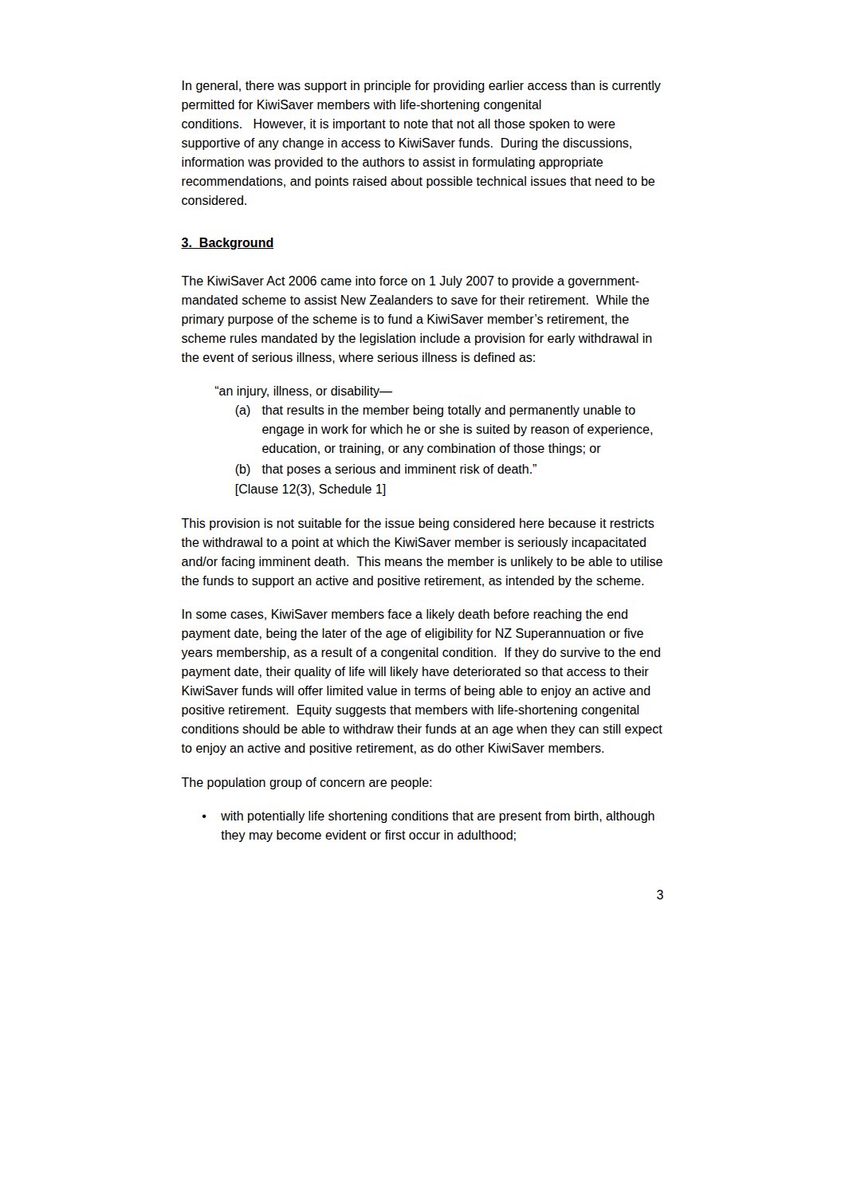In general, there was support in principle for providing earlier access than is currently permitted for KiwiSaver members with life-shortening congenital conditions. However, it is important to note that not all those spoken to were supportive of any change in access to KiwiSaver funds. During the discussions, information was provided to the authors to assist in formulating appropriate recommendations, and points raised about possible technical issues that need to be considered.
3. Background
The KiwiSaver Act 2006 came into force on 1 July 2007 to provide a government-mandated scheme to assist New Zealanders to save for their retirement. While the primary purpose of the scheme is to fund a KiwiSaver member’s retirement, the scheme rules mandated by the legislation include a provision for early withdrawal in the event of serious illness, where serious illness is defined as:
“an injury, illness, or disability—
(a) that results in the member being totally and permanently unable to engage in work for which he or she is suited by reason of experience, education, or training, or any combination of those things; or
(b) that poses a serious and imminent risk of death.”
[Clause 12(3), Schedule 1]
This provision is not suitable for the issue being considered here because it restricts the withdrawal to a point at which the KiwiSaver member is seriously incapacitated and/or facing imminent death. This means the member is unlikely to be able to utilise the funds to support an active and positive retirement, as intended by the scheme.
In some cases, KiwiSaver members face a likely death before reaching the end payment date, being the later of the age of eligibility for NZ Superannuation or five years membership, as a result of a congenital condition. If they do survive to the end payment date, their quality of life will likely have deteriorated so that access to their KiwiSaver funds will offer limited value in terms of being able to enjoy an active and positive retirement. Equity suggests that members with life-shortening congenital conditions should be able to withdraw their funds at an age when they can still expect to enjoy an active and positive retirement, as do other KiwiSaver members.
The population group of concern are people:
with potentially life shortening conditions that are present from birth, although they may become evident or first occur in adulthood;
3